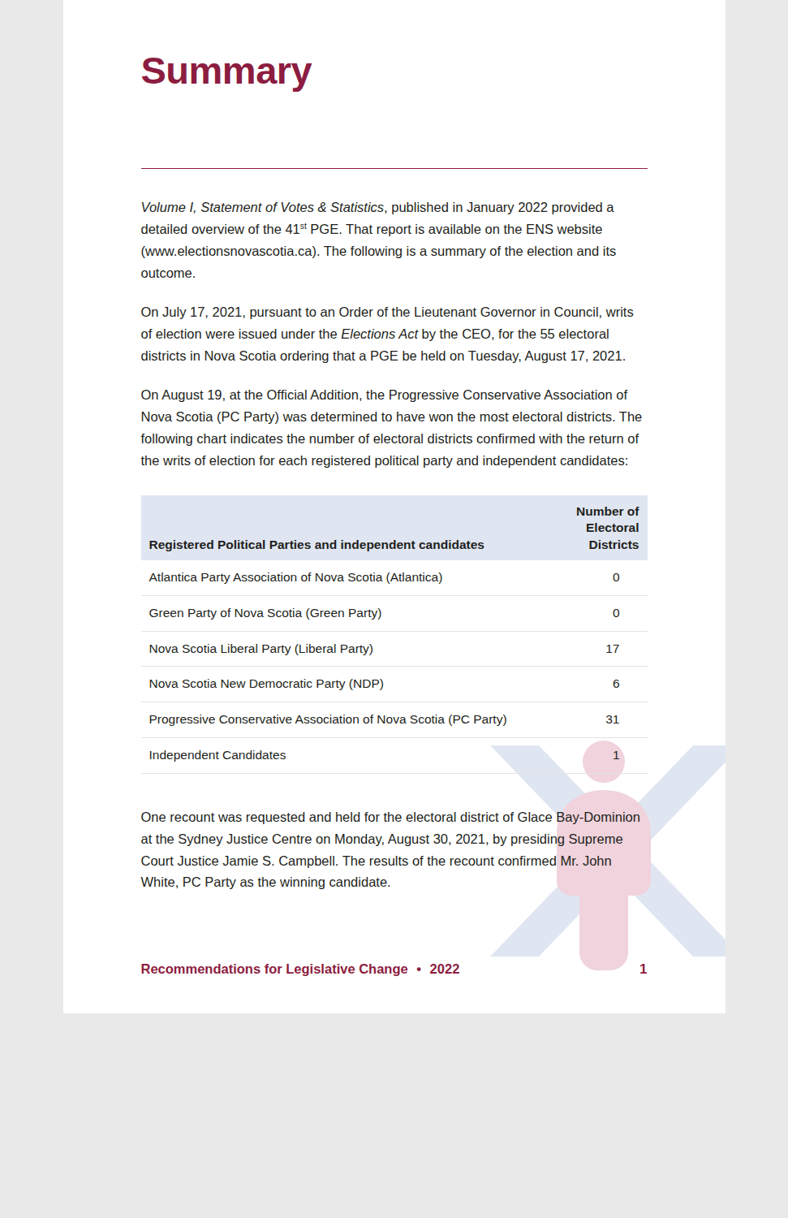Summary
Volume I, Statement of Votes & Statistics, published in January 2022 provided a detailed overview of the 41st PGE. That report is available on the ENS website (www.electionsnovascotia.ca). The following is a summary of the election and its outcome.
On July 17, 2021, pursuant to an Order of the Lieutenant Governor in Council, writs of election were issued under the Elections Act by the CEO, for the 55 electoral districts in Nova Scotia ordering that a PGE be held on Tuesday, August 17, 2021.
On August 19, at the Official Addition, the Progressive Conservative Association of Nova Scotia (PC Party) was determined to have won the most electoral districts. The following chart indicates the number of electoral districts confirmed with the return of the writs of election for each registered political party and independent candidates:
| Registered Political Parties and independent candidates | Number of Electoral Districts |
| --- | --- |
| Atlantica Party Association of Nova Scotia (Atlantica) | 0 |
| Green Party of Nova Scotia (Green Party) | 0 |
| Nova Scotia Liberal Party (Liberal Party) | 17 |
| Nova Scotia New Democratic Party (NDP) | 6 |
| Progressive Conservative Association of Nova Scotia (PC Party) | 31 |
| Independent Candidates | 1 |
One recount was requested and held for the electoral district of Glace Bay-Dominion at the Sydney Justice Centre on Monday, August 30, 2021, by presiding Supreme Court Justice Jamie S. Campbell. The results of the recount confirmed Mr. John White, PC Party as the winning candidate.
Recommendations for Legislative Change • 2022
1